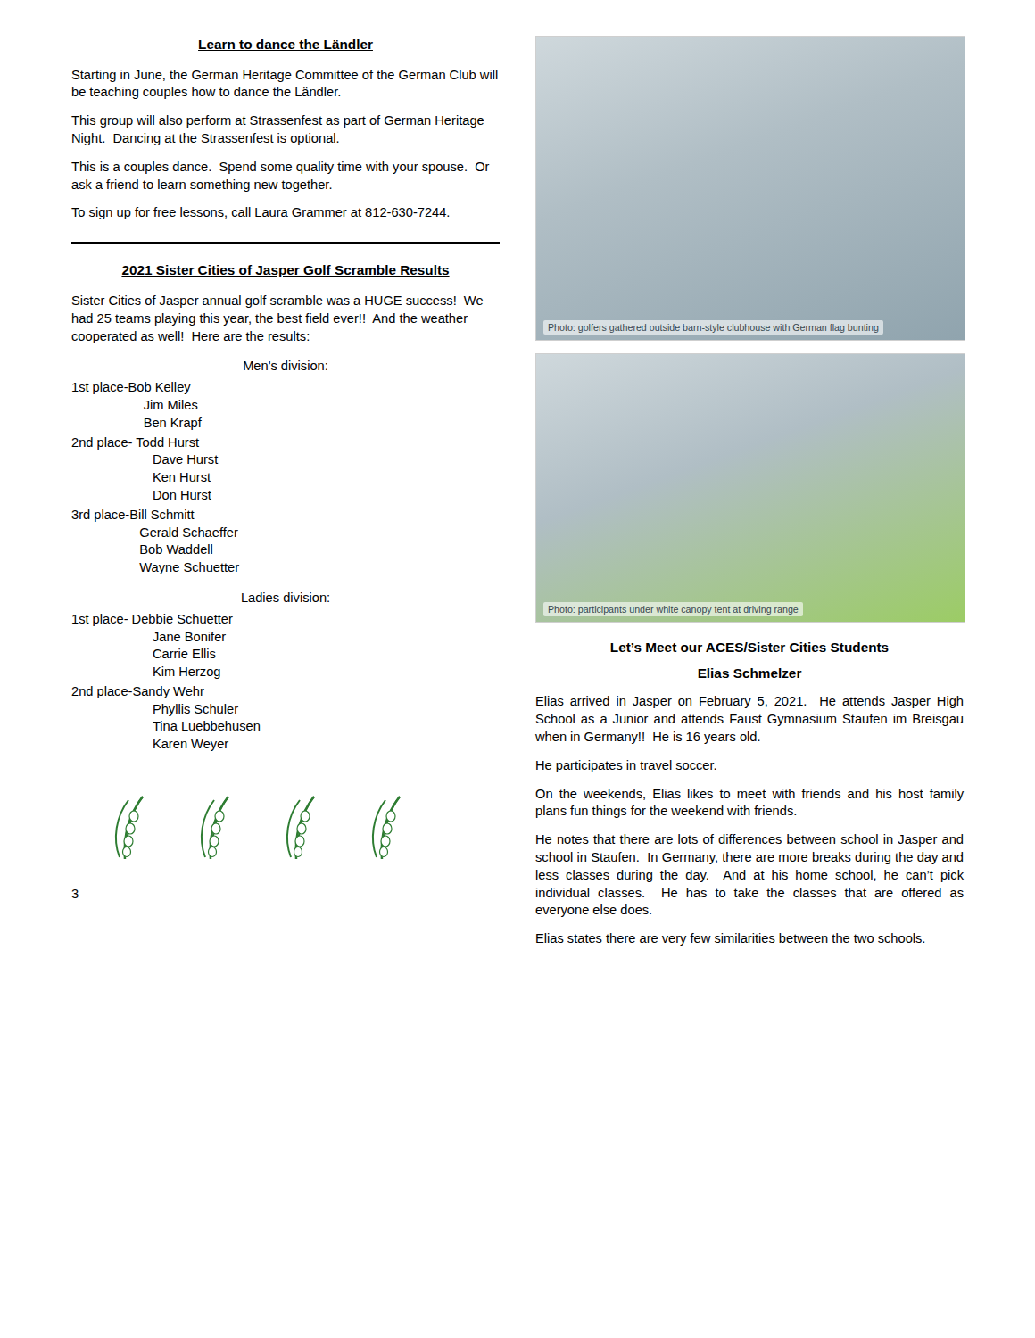Learn to dance the Ländler
Starting in June, the German Heritage Committee of the German Club will be teaching couples how to dance the Ländler.
This group will also perform at Strassenfest as part of German Heritage Night. Dancing at the Strassenfest is optional.
This is a couples dance. Spend some quality time with your spouse. Or ask a friend to learn something new together.
To sign up for free lessons, call Laura Grammer at 812-630-7244.
2021 Sister Cities of Jasper Golf Scramble Results
Sister Cities of Jasper annual golf scramble was a HUGE success! We had 25 teams playing this year, the best field ever!! And the weather cooperated as well! Here are the results:
Men's division:
1st place-Bob Kelley
Jim Miles
Ben Krapf
2nd place- Todd Hurst
Dave Hurst
Ken Hurst
Don Hurst
3rd place-Bill Schmitt
Gerald Schaeffer
Bob Waddell
Wayne Schuetter
Ladies division:
1st place- Debbie Schuetter
Jane Bonifer
Carrie Ellis
Kim Herzog
2nd place-Sandy Wehr
Phyllis Schuler
Tina Luebbehusen
Karen Weyer
3
Photo: golfers gathered outside barn-style clubhouse with German flag bunting
Photo: participants under white canopy tent at driving range
Let’s Meet our ACES/Sister Cities Students
Elias Schmelzer
Elias arrived in Jasper on February 5, 2021. He attends Jasper High School as a Junior and attends Faust Gymnasium Staufen im Breisgau when in Germany!! He is 16 years old.
He participates in travel soccer.
On the weekends, Elias likes to meet with friends and his host family plans fun things for the weekend with friends.
He notes that there are lots of differences between school in Jasper and school in Staufen. In Germany, there are more breaks during the day and less classes during the day. And at his home school, he can’t pick individual classes. He has to take the classes that are offered as everyone else does.
Elias states there are very few similarities between the two schools.